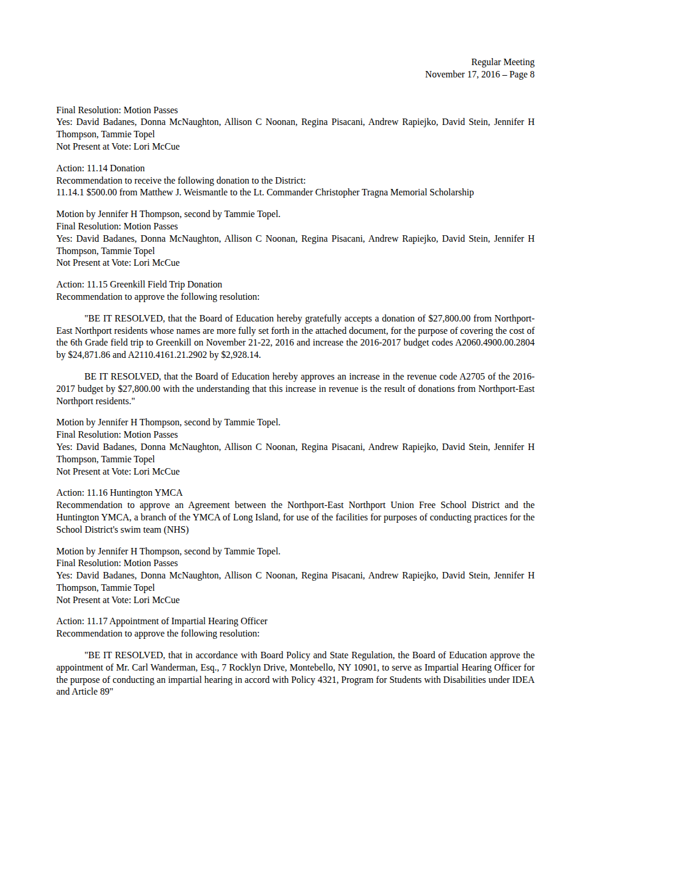Regular Meeting
November 17, 2016 – Page 8
Final Resolution: Motion Passes
Yes: David Badanes, Donna McNaughton, Allison C Noonan, Regina Pisacani, Andrew Rapiejko, David Stein, Jennifer H Thompson, Tammie Topel
Not Present at Vote: Lori McCue
Action: 11.14 Donation
Recommendation to receive the following donation to the District:
11.14.1 $500.00 from Matthew J. Weismantle to the Lt. Commander Christopher Tragna Memorial Scholarship
Motion by Jennifer H Thompson, second by Tammie Topel.
Final Resolution: Motion Passes
Yes: David Badanes, Donna McNaughton, Allison C Noonan, Regina Pisacani, Andrew Rapiejko, David Stein, Jennifer H Thompson, Tammie Topel
Not Present at Vote: Lori McCue
Action: 11.15 Greenkill Field Trip Donation
Recommendation to approve the following resolution:
"BE IT RESOLVED, that the Board of Education hereby gratefully accepts a donation of $27,800.00 from Northport-East Northport residents whose names are more fully set forth in the attached document, for the purpose of covering the cost of the 6th Grade field trip to Greenkill on November 21-22, 2016 and increase the 2016-2017 budget codes A2060.4900.00.2804 by $24,871.86 and A2110.4161.21.2902 by $2,928.14.
BE IT RESOLVED, that the Board of Education hereby approves an increase in the revenue code A2705 of the 2016-2017 budget by $27,800.00 with the understanding that this increase in revenue is the result of donations from Northport-East Northport residents."
Motion by Jennifer H Thompson, second by Tammie Topel.
Final Resolution: Motion Passes
Yes: David Badanes, Donna McNaughton, Allison C Noonan, Regina Pisacani, Andrew Rapiejko, David Stein, Jennifer H Thompson, Tammie Topel
Not Present at Vote: Lori McCue
Action: 11.16 Huntington YMCA
Recommendation to approve an Agreement between the Northport-East Northport Union Free School District and the Huntington YMCA, a branch of the YMCA of Long Island, for use of the facilities for purposes of conducting practices for the School District's swim team (NHS)
Motion by Jennifer H Thompson, second by Tammie Topel.
Final Resolution: Motion Passes
Yes: David Badanes, Donna McNaughton, Allison C Noonan, Regina Pisacani, Andrew Rapiejko, David Stein, Jennifer H Thompson, Tammie Topel
Not Present at Vote: Lori McCue
Action: 11.17 Appointment of Impartial Hearing Officer
Recommendation to approve the following resolution:
"BE IT RESOLVED, that in accordance with Board Policy and State Regulation, the Board of Education approve the appointment of Mr. Carl Wanderman, Esq., 7 Rocklyn Drive, Montebello, NY 10901, to serve as Impartial Hearing Officer for the purpose of conducting an impartial hearing in accord with Policy 4321, Program for Students with Disabilities under IDEA and Article 89"